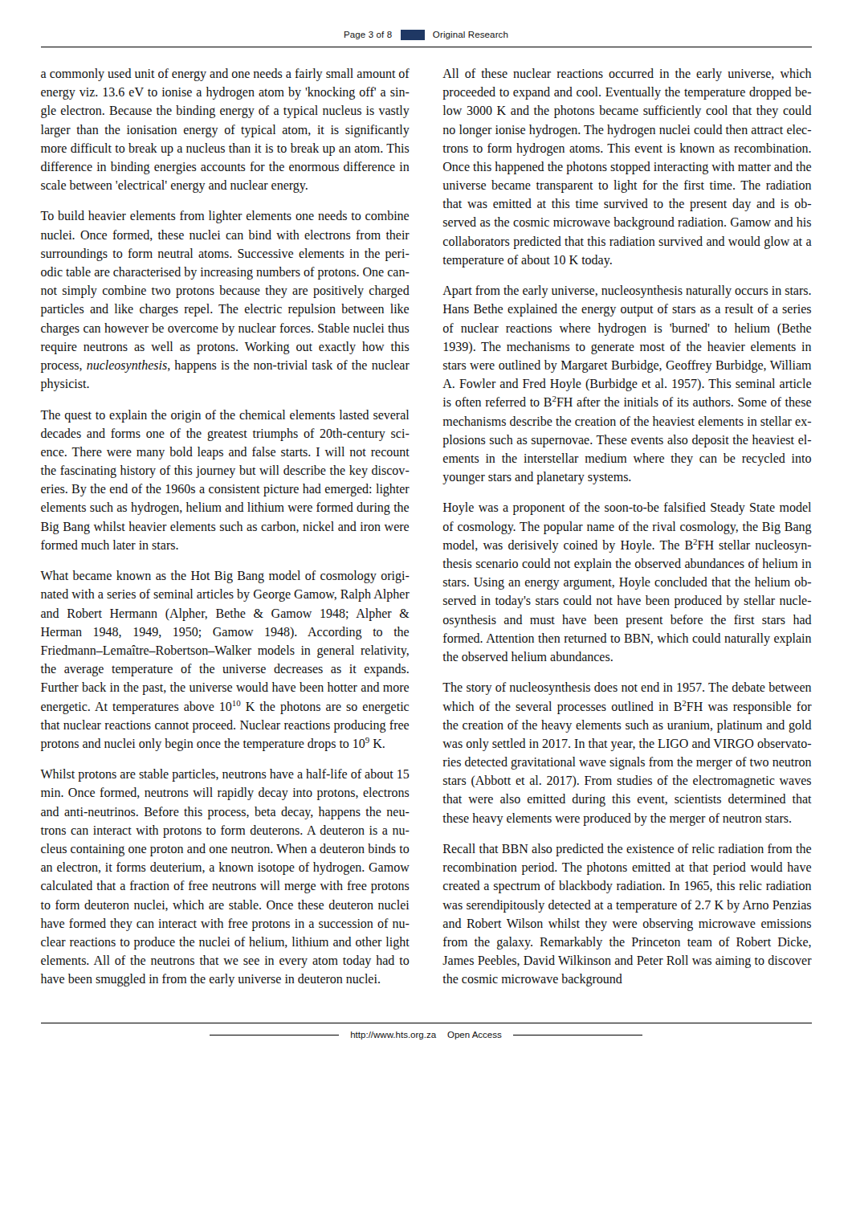Page 3 of 8 Original Research
a commonly used unit of energy and one needs a fairly small amount of energy viz. 13.6 eV to ionise a hydrogen atom by 'knocking off' a single electron. Because the binding energy of a typical nucleus is vastly larger than the ionisation energy of typical atom, it is significantly more difficult to break up a nucleus than it is to break up an atom. This difference in binding energies accounts for the enormous difference in scale between 'electrical' energy and nuclear energy.
To build heavier elements from lighter elements one needs to combine nuclei. Once formed, these nuclei can bind with electrons from their surroundings to form neutral atoms. Successive elements in the periodic table are characterised by increasing numbers of protons. One cannot simply combine two protons because they are positively charged particles and like charges repel. The electric repulsion between like charges can however be overcome by nuclear forces. Stable nuclei thus require neutrons as well as protons. Working out exactly how this process, nucleosynthesis, happens is the non-trivial task of the nuclear physicist.
The quest to explain the origin of the chemical elements lasted several decades and forms one of the greatest triumphs of 20th-century science. There were many bold leaps and false starts. I will not recount the fascinating history of this journey but will describe the key discoveries. By the end of the 1960s a consistent picture had emerged: lighter elements such as hydrogen, helium and lithium were formed during the Big Bang whilst heavier elements such as carbon, nickel and iron were formed much later in stars.
What became known as the Hot Big Bang model of cosmology originated with a series of seminal articles by George Gamow, Ralph Alpher and Robert Hermann (Alpher, Bethe & Gamow 1948; Alpher & Herman 1948, 1949, 1950; Gamow 1948). According to the Friedmann–Lemaître–Robertson–Walker models in general relativity, the average temperature of the universe decreases as it expands. Further back in the past, the universe would have been hotter and more energetic. At temperatures above 1010 K the photons are so energetic that nuclear reactions cannot proceed. Nuclear reactions producing free protons and nuclei only begin once the temperature drops to 109 K.
Whilst protons are stable particles, neutrons have a half-life of about 15 min. Once formed, neutrons will rapidly decay into protons, electrons and anti-neutrinos. Before this process, beta decay, happens the neutrons can interact with protons to form deuterons. A deuteron is a nucleus containing one proton and one neutron. When a deuteron binds to an electron, it forms deuterium, a known isotope of hydrogen. Gamow calculated that a fraction of free neutrons will merge with free protons to form deuteron nuclei, which are stable. Once these deuteron nuclei have formed they can interact with free protons in a succession of nuclear reactions to produce the nuclei of helium, lithium and other light elements. All of the neutrons that we see in every atom today had to have been smuggled in from the early universe in deuteron nuclei.
All of these nuclear reactions occurred in the early universe, which proceeded to expand and cool. Eventually the temperature dropped below 3000 K and the photons became sufficiently cool that they could no longer ionise hydrogen. The hydrogen nuclei could then attract electrons to form hydrogen atoms. This event is known as recombination. Once this happened the photons stopped interacting with matter and the universe became transparent to light for the first time. The radiation that was emitted at this time survived to the present day and is observed as the cosmic microwave background radiation. Gamow and his collaborators predicted that this radiation survived and would glow at a temperature of about 10 K today.
Apart from the early universe, nucleosynthesis naturally occurs in stars. Hans Bethe explained the energy output of stars as a result of a series of nuclear reactions where hydrogen is 'burned' to helium (Bethe 1939). The mechanisms to generate most of the heavier elements in stars were outlined by Margaret Burbidge, Geoffrey Burbidge, William A. Fowler and Fred Hoyle (Burbidge et al. 1957). This seminal article is often referred to B2FH after the initials of its authors. Some of these mechanisms describe the creation of the heaviest elements in stellar explosions such as supernovae. These events also deposit the heaviest elements in the interstellar medium where they can be recycled into younger stars and planetary systems.
Hoyle was a proponent of the soon-to-be falsified Steady State model of cosmology. The popular name of the rival cosmology, the Big Bang model, was derisively coined by Hoyle. The B2FH stellar nucleosynthesis scenario could not explain the observed abundances of helium in stars. Using an energy argument, Hoyle concluded that the helium observed in today's stars could not have been produced by stellar nucleosynthesis and must have been present before the first stars had formed. Attention then returned to BBN, which could naturally explain the observed helium abundances.
The story of nucleosynthesis does not end in 1957. The debate between which of the several processes outlined in B2FH was responsible for the creation of the heavy elements such as uranium, platinum and gold was only settled in 2017. In that year, the LIGO and VIRGO observatories detected gravitational wave signals from the merger of two neutron stars (Abbott et al. 2017). From studies of the electromagnetic waves that were also emitted during this event, scientists determined that these heavy elements were produced by the merger of neutron stars.
Recall that BBN also predicted the existence of relic radiation from the recombination period. The photons emitted at that period would have created a spectrum of blackbody radiation. In 1965, this relic radiation was serendipitously detected at a temperature of 2.7 K by Arno Penzias and Robert Wilson whilst they were observing microwave emissions from the galaxy. Remarkably the Princeton team of Robert Dicke, James Peebles, David Wilkinson and Peter Roll was aiming to discover the cosmic microwave background
http://www.hts.org.za Open Access